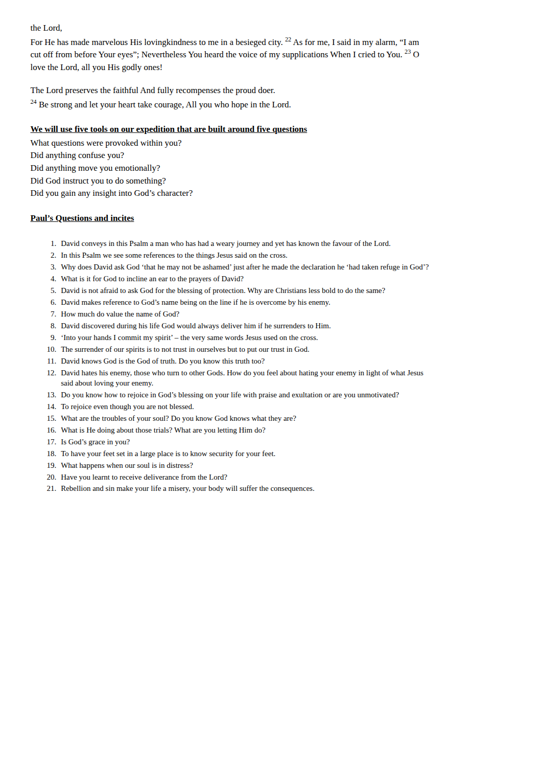the Lord,
For He has made marvelous His lovingkindness to me in a besieged city. 22 As for me, I said in my alarm, “I am cut off from before Your eyes”; Nevertheless You heard the voice of my supplications When I cried to You. 23 O love the Lord, all you His godly ones!
The Lord preserves the faithful And fully recompenses the proud doer.
24 Be strong and let your heart take courage, All you who hope in the Lord.
We will use five tools on our expedition that are built around five questions
What questions were provoked within you?
Did anything confuse you?
Did anything move you emotionally?
Did God instruct you to do something?
Did you gain any insight into God’s character?
Paul’s Questions and incites
David conveys in this Psalm a man who has had a weary journey and yet has known the favour of the Lord.
In this Psalm we see some references to the things Jesus said on the cross.
Why does David ask God ‘that he may not be ashamed’ just after he made the declaration he ‘had taken refuge in God’?
What is it for God to incline an ear to the prayers of David?
David is not afraid to ask God for the blessing of protection. Why are Christians less bold to do the same?
David makes reference to God’s name being on the line if he is overcome by his enemy.
How much do value the name of God?
David discovered during his life God would always deliver him if he surrenders to Him.
‘Into your hands I commit my spirit’ – the very same words Jesus used on the cross.
The surrender of our spirits is to not trust in ourselves but to put our trust in God.
David knows God is the God of truth. Do you know this truth too?
David hates his enemy, those who turn to other Gods. How do you feel about hating your enemy in light of what Jesus said about loving your enemy.
Do you know how to rejoice in God’s blessing on your life with praise and exultation or are you unmotivated?
To rejoice even though you are not blessed.
What are the troubles of your soul? Do you know God knows what they are?
What is He doing about those trials? What are you letting Him do?
Is God’s grace in you?
To have your feet set in a large place is to know security for your feet.
What happens when our soul is in distress?
Have you learnt to receive deliverance from the Lord?
Rebellion and sin make your life a misery, your body will suffer the consequences.